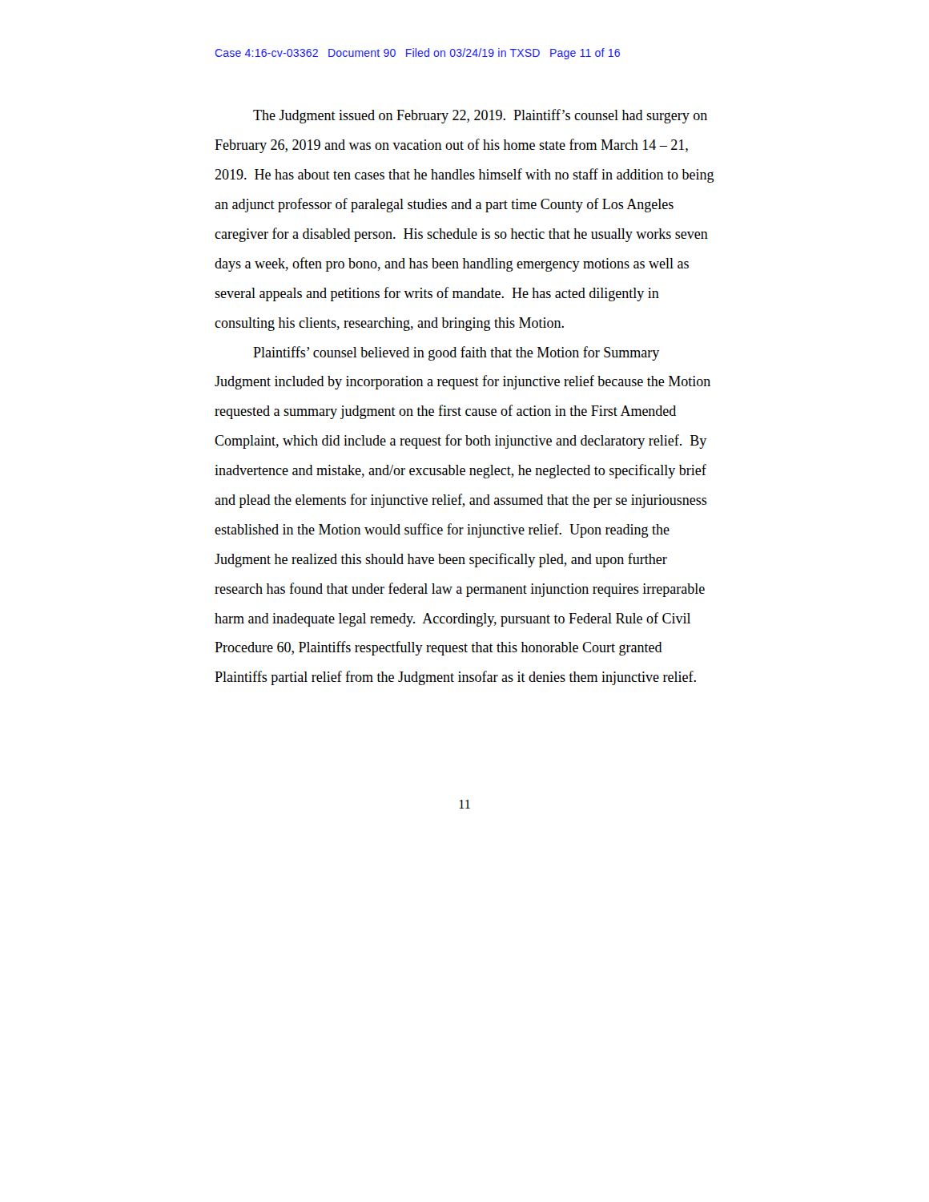Case 4:16-cv-03362 Document 90 Filed on 03/24/19 in TXSD Page 11 of 16
The Judgment issued on February 22, 2019. Plaintiff’s counsel had surgery on February 26, 2019 and was on vacation out of his home state from March 14 – 21, 2019. He has about ten cases that he handles himself with no staff in addition to being an adjunct professor of paralegal studies and a part time County of Los Angeles caregiver for a disabled person. His schedule is so hectic that he usually works seven days a week, often pro bono, and has been handling emergency motions as well as several appeals and petitions for writs of mandate. He has acted diligently in consulting his clients, researching, and bringing this Motion.
Plaintiffs’ counsel believed in good faith that the Motion for Summary Judgment included by incorporation a request for injunctive relief because the Motion requested a summary judgment on the first cause of action in the First Amended Complaint, which did include a request for both injunctive and declaratory relief. By inadvertence and mistake, and/or excusable neglect, he neglected to specifically brief and plead the elements for injunctive relief, and assumed that the per se injuriousness established in the Motion would suffice for injunctive relief. Upon reading the Judgment he realized this should have been specifically pled, and upon further research has found that under federal law a permanent injunction requires irreparable harm and inadequate legal remedy. Accordingly, pursuant to Federal Rule of Civil Procedure 60, Plaintiffs respectfully request that this honorable Court granted Plaintiffs partial relief from the Judgment insofar as it denies them injunctive relief.
11